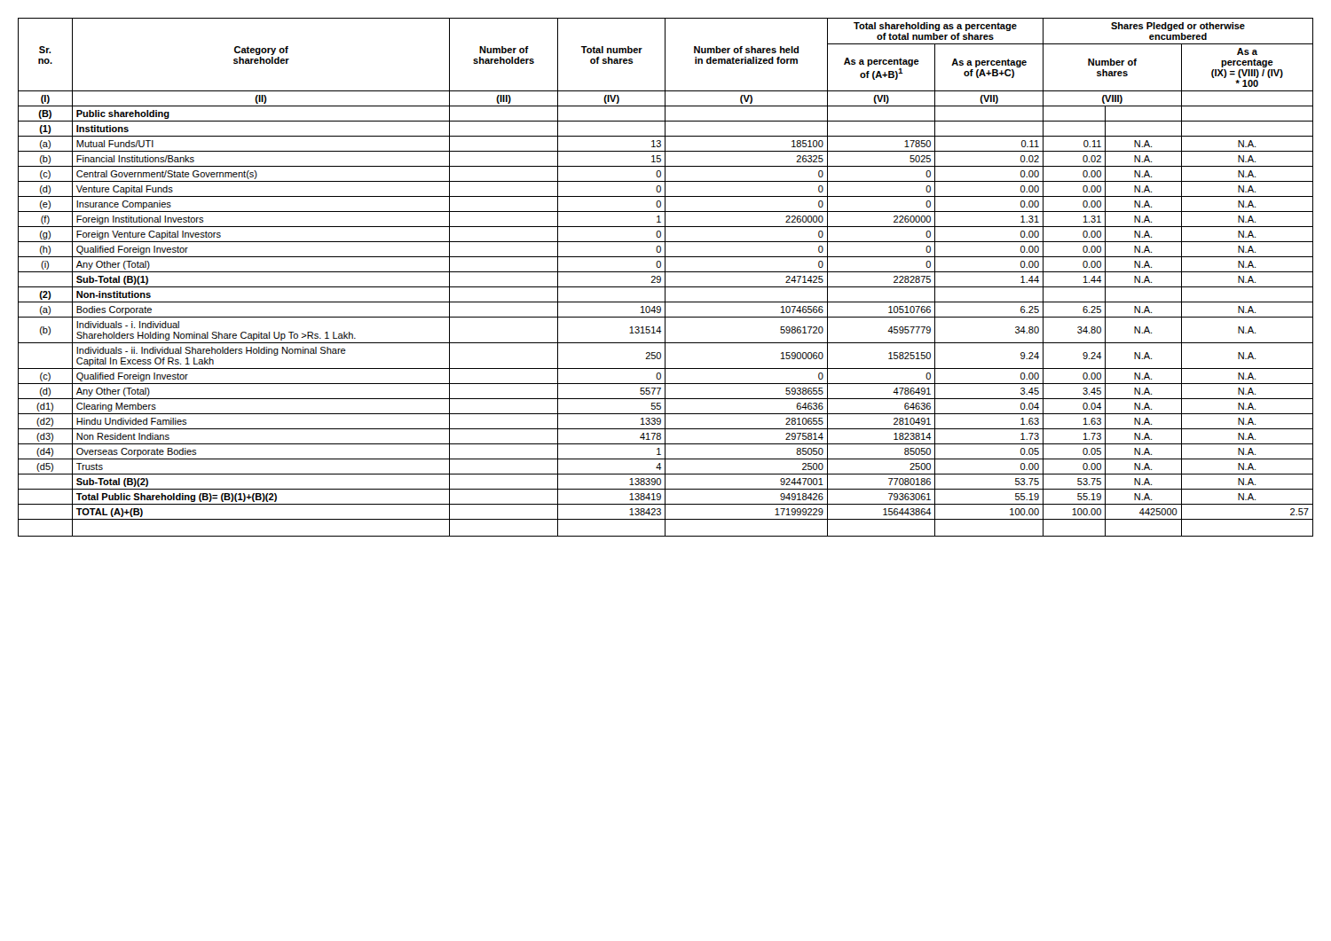| Sr. no. | Category of shareholder | Number of shareholders | Total number of shares | Number of shares held in dematerialized form | Total shareholding as a percentage of total number of shares | Shares Pledged or otherwise encumbered |
| --- | --- | --- | --- | --- | --- | --- |
| As a percentage of (A+B) 1 | As a percentage of (A+B+C) | Number of shares | As a percentage (IX) = (VIII) / (IV) * 100 |
| (I) | (II) | (III) | (IV) | (V) | (VI) | (VII) | (VIII) | |
| (B) | Public shareholding | | | | | | | | |
| (1) | Institutions | | | | | | | | |
| (a) | Mutual Funds/UTI | | 13 | 185100 | 17850 | 0.11 | 0.11 | N.A. | N.A. |
| (b) | Financial Institutions/Banks | | 15 | 26325 | 5025 | 0.02 | 0.02 | N.A. | N.A. |
| (c) | Central Government/State Government(s) | | 0 | 0 | 0 | 0.00 | 0.00 | N.A. | N.A. |
| (d) | Venture Capital Funds | | 0 | 0 | 0 | 0.00 | 0.00 | N.A. | N.A. |
| (e) | Insurance Companies | | 0 | 0 | 0 | 0.00 | 0.00 | N.A. | N.A. |
| (f) | Foreign Institutional Investors | | 1 | 2260000 | 2260000 | 1.31 | 1.31 | N.A. | N.A. |
| (g) | Foreign Venture Capital Investors | | 0 | 0 | 0 | 0.00 | 0.00 | N.A. | N.A. |
| (h) | Qualified Foreign Investor | | 0 | 0 | 0 | 0.00 | 0.00 | N.A. | N.A. |
| (i) | Any Other (Total) | | 0 | 0 | 0 | 0.00 | 0.00 | N.A. | N.A. |
| | Sub-Total (B)(1) | | 29 | 2471425 | 2282875 | 1.44 | 1.44 | N.A. | N.A. |
| (2) | Non-institutions | | | | | | | | |
| (a) | Bodies Corporate | | 1049 | 10746566 | 10510766 | 6.25 | 6.25 | N.A. | N.A. |
| (b) | Individuals - i. Individual Shareholders Holding Nominal Share Capital Up To >Rs. 1 Lakh. | | 131514 | 59861720 | 45957779 | 34.80 | 34.80 | N.A. | N.A. |
| | Individuals - ii. Individual Shareholders Holding Nominal Share Capital In Excess Of Rs. 1 Lakh | | 250 | 15900060 | 15825150 | 9.24 | 9.24 | N.A. | N.A. |
| (c) | Qualified Foreign Investor | | 0 | 0 | 0 | 0.00 | 0.00 | N.A. | N.A. |
| (d) | Any Other (Total) | | 5577 | 5938655 | 4786491 | 3.45 | 3.45 | N.A. | N.A. |
| (d1) | Clearing Members | | 55 | 64636 | 64636 | 0.04 | 0.04 | N.A. | N.A. |
| (d2) | Hindu Undivided Families | | 1339 | 2810655 | 2810491 | 1.63 | 1.63 | N.A. | N.A. |
| (d3) | Non Resident Indians | | 4178 | 2975814 | 1823814 | 1.73 | 1.73 | N.A. | N.A. |
| (d4) | Overseas Corporate Bodies | | 1 | 85050 | 85050 | 0.05 | 0.05 | N.A. | N.A. |
| (d5) | Trusts | | 4 | 2500 | 2500 | 0.00 | 0.00 | N.A. | N.A. |
| | Sub-Total (B)(2) | | 138390 | 92447001 | 77080186 | 53.75 | 53.75 | N.A. | N.A. |
| | Total Public Shareholding (B)= (B)(1)+(B)(2) | | 138419 | 94918426 | 79363061 | 55.19 | 55.19 | N.A. | N.A. |
| | TOTAL (A)+(B) | | 138423 | 171999229 | 156443864 | 100.00 | 100.00 | 4425000 | 2.57 |